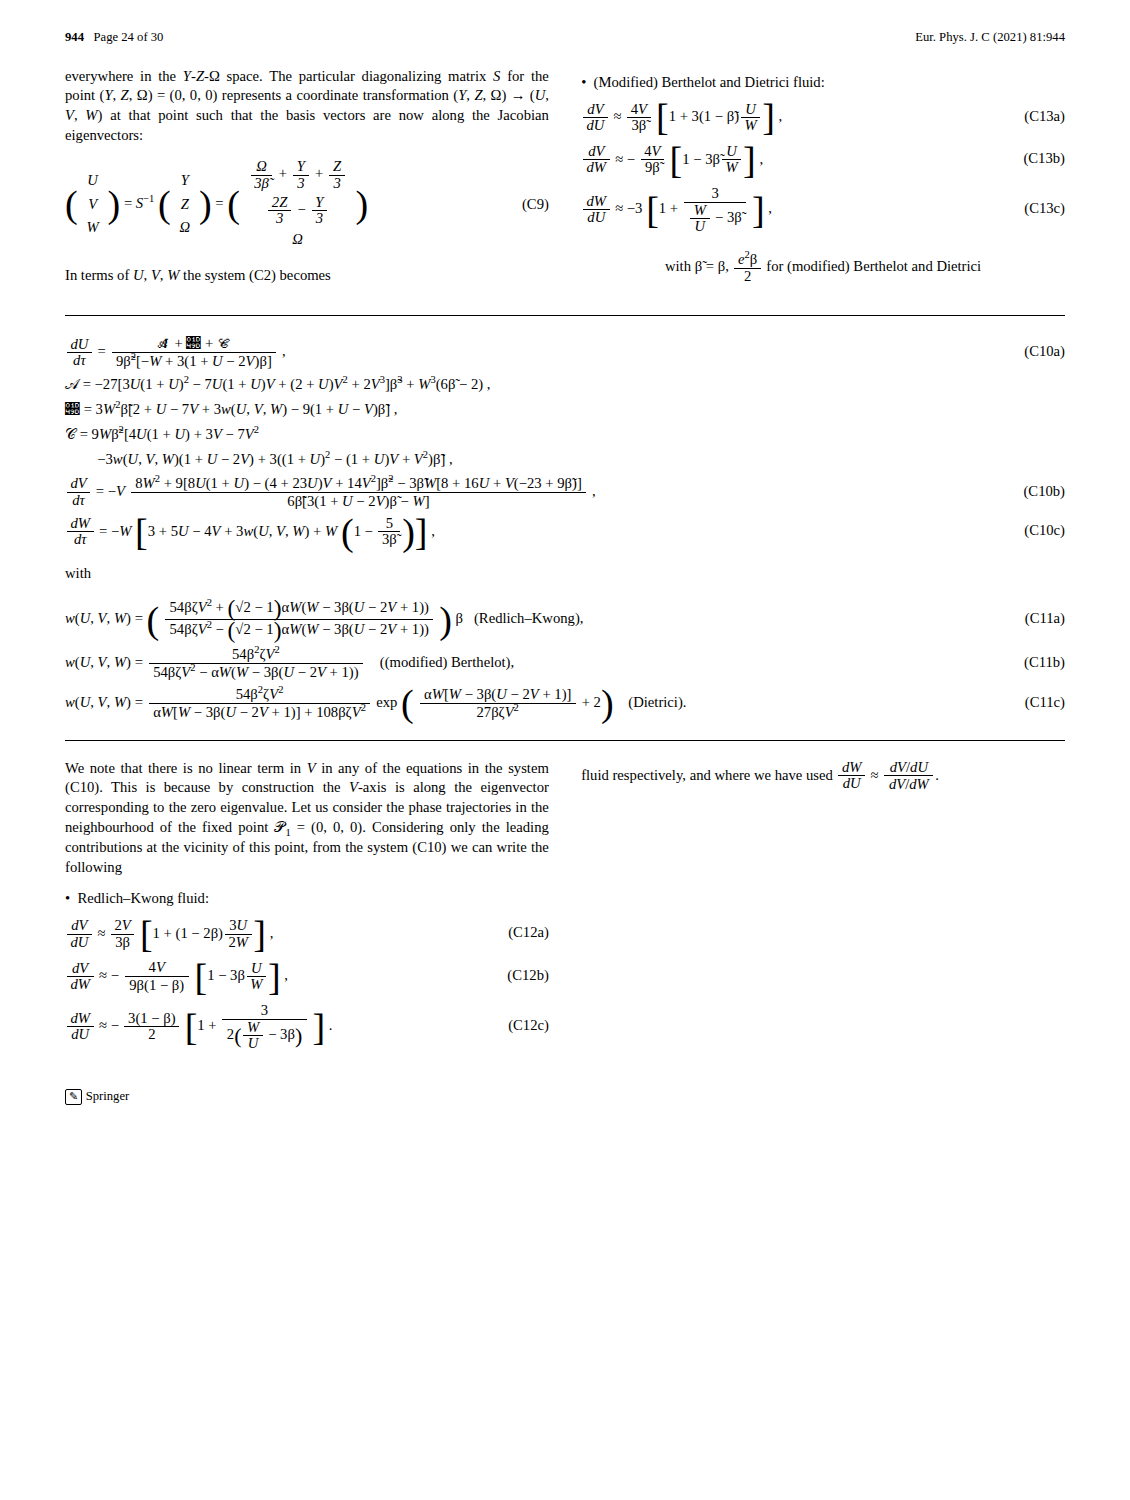944 Page 24 of 30
Eur. Phys. J. C (2021) 81:944
everywhere in the Y-Z-Ω space. The particular diagonalizing matrix S for the point (Y, Z, Ω) = (0, 0, 0) represents a coordinate transformation (Y, Z, Ω) → (U, V, W) at that point such that the basis vectors are now along the Jacobian eigenvectors:
(
| U |
| V |
| W |
) = S−1 (
| Y |
| Z |
| Ω |
) = (
| Ω 3β̃ + Y 3 + Z 3 |
| 2Z 3 − Y 3 |
| Ω |
) (C9)
In terms of U, V, W the system (C2) becomes
(Modified) Berthelot and Dietrici fluid:
dV dU ≈ 4V 3β̃ [1 + 3(1 − β̃)UW] , (C13a)
dV dW ≈ − 4V 9β̃ [1 − 3β̃UW] , (C13b)
dW dU ≈ −3 [1 + 3 WU − 3β̃ ] , (C13c)
with β̃ = β, e2β 2 for (modified) Berthelot and Dietrici
dU dτ = 𝒜 + 𝒝 + 𝒞 9β̃2[−W + 3(1 + U − 2V)β] , (C10a)
𝒜 = −27[3U(1 + U)2 − 7U(1 + U)V + (2 + U)V2 + 2V3]β̃3 + W3(6β̃ − 2) ,
𝒝 = 3W2β̃[2 + U − 7V + 3w(U, V, W) − 9(1 + U − V)β̃] ,
𝒞 = 9Wβ̃2[4U(1 + U) + 3V − 7V2
−3w(U, V, W)(1 + U − 2V) + 3((1 + U)2 − (1 + U)V + V2)β̃] ,
dV dτ = −V 8W2 + 9[8U(1 + U) − (4 + 23U)V + 14V2]β̃2 − 3β̃W[8 + 16U + V(−23 + 9β̃)] 6β̃[3(1 + U − 2V)β̃ − W] , (C10b)
dW dτ = −W [3 + 5U − 4V + 3w(U, V, W) + W (1 − 53β̃)] , (C10c)
with
w(U, V, W) = ( 54βζV2 + (√2 − 1) αW(W − 3β(U − 2V + 1)) 54βζV2 − (√2 − 1) αW(W − 3β(U − 2V + 1)) ) β (Redlich–Kwong), (C11a)
w(U, V, W) = 54β2ζV2 54βζV2 − αW(W − 3β(U − 2V + 1)) ((modified) Berthelot), (C11b)
w(U, V, W) = 54β2ζV2 αW[W − 3β(U − 2V + 1)] + 108βζV2 exp ( αW[W − 3β(U − 2V + 1)] 27βζV2 + 2) (Dietrici). (C11c)
We note that there is no linear term in V in any of the equations in the system (C10). This is because by construction the V-axis is along the eigenvector corresponding to the zero eigenvalue. Let us consider the phase trajectories in the neighbourhood of the fixed point 𝒫1 = (0, 0, 0). Considering only the leading contributions at the vicinity of this point, from the system (C10) we can write the following
Redlich–Kwong fluid:
dV dU ≈ 2V 3β [1 + (1 − 2β)3U 2W] , (C12a)
dV dW ≈ − 4V 9β(1 − β) [1 − 3βUW] , (C12b)
dW dU ≈ − 3(1 − β) 2 [1 + 32(WU − 3β) ] . (C12c)
fluid respectively, and where we have used dW dU ≈ dV/dU dV/dW.
✎Springer